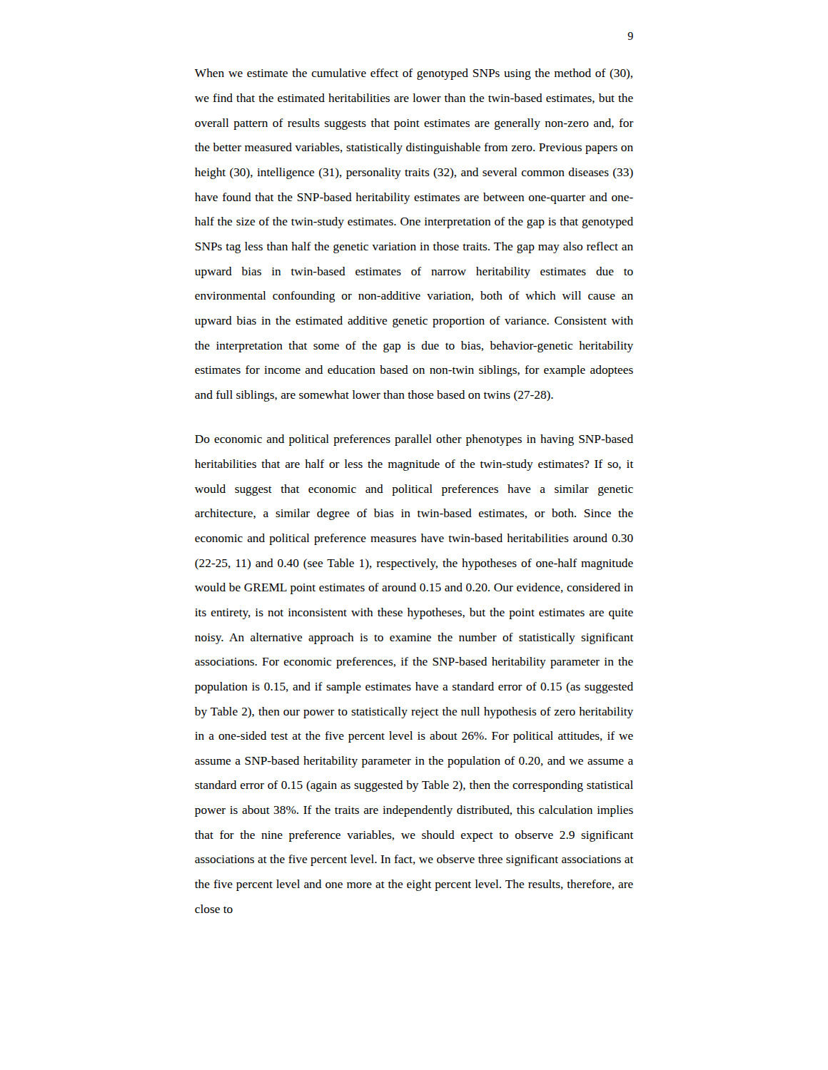9
When we estimate the cumulative effect of genotyped SNPs using the method of (30), we find that the estimated heritabilities are lower than the twin-based estimates, but the overall pattern of results suggests that point estimates are generally non-zero and, for the better measured variables, statistically distinguishable from zero. Previous papers on height (30), intelligence (31), personality traits (32), and several common diseases (33) have found that the SNP-based heritability estimates are between one-quarter and one-half the size of the twin-study estimates. One interpretation of the gap is that genotyped SNPs tag less than half the genetic variation in those traits. The gap may also reflect an upward bias in twin-based estimates of narrow heritability estimates due to environmental confounding or non-additive variation, both of which will cause an upward bias in the estimated additive genetic proportion of variance. Consistent with the interpretation that some of the gap is due to bias, behavior-genetic heritability estimates for income and education based on non-twin siblings, for example adoptees and full siblings, are somewhat lower than those based on twins (27-28).
Do economic and political preferences parallel other phenotypes in having SNP-based heritabilities that are half or less the magnitude of the twin-study estimates? If so, it would suggest that economic and political preferences have a similar genetic architecture, a similar degree of bias in twin-based estimates, or both. Since the economic and political preference measures have twin-based heritabilities around 0.30 (22-25, 11) and 0.40 (see Table 1), respectively, the hypotheses of one-half magnitude would be GREML point estimates of around 0.15 and 0.20. Our evidence, considered in its entirety, is not inconsistent with these hypotheses, but the point estimates are quite noisy. An alternative approach is to examine the number of statistically significant associations. For economic preferences, if the SNP-based heritability parameter in the population is 0.15, and if sample estimates have a standard error of 0.15 (as suggested by Table 2), then our power to statistically reject the null hypothesis of zero heritability in a one-sided test at the five percent level is about 26%. For political attitudes, if we assume a SNP-based heritability parameter in the population of 0.20, and we assume a standard error of 0.15 (again as suggested by Table 2), then the corresponding statistical power is about 38%. If the traits are independently distributed, this calculation implies that for the nine preference variables, we should expect to observe 2.9 significant associations at the five percent level. In fact, we observe three significant associations at the five percent level and one more at the eight percent level. The results, therefore, are close to